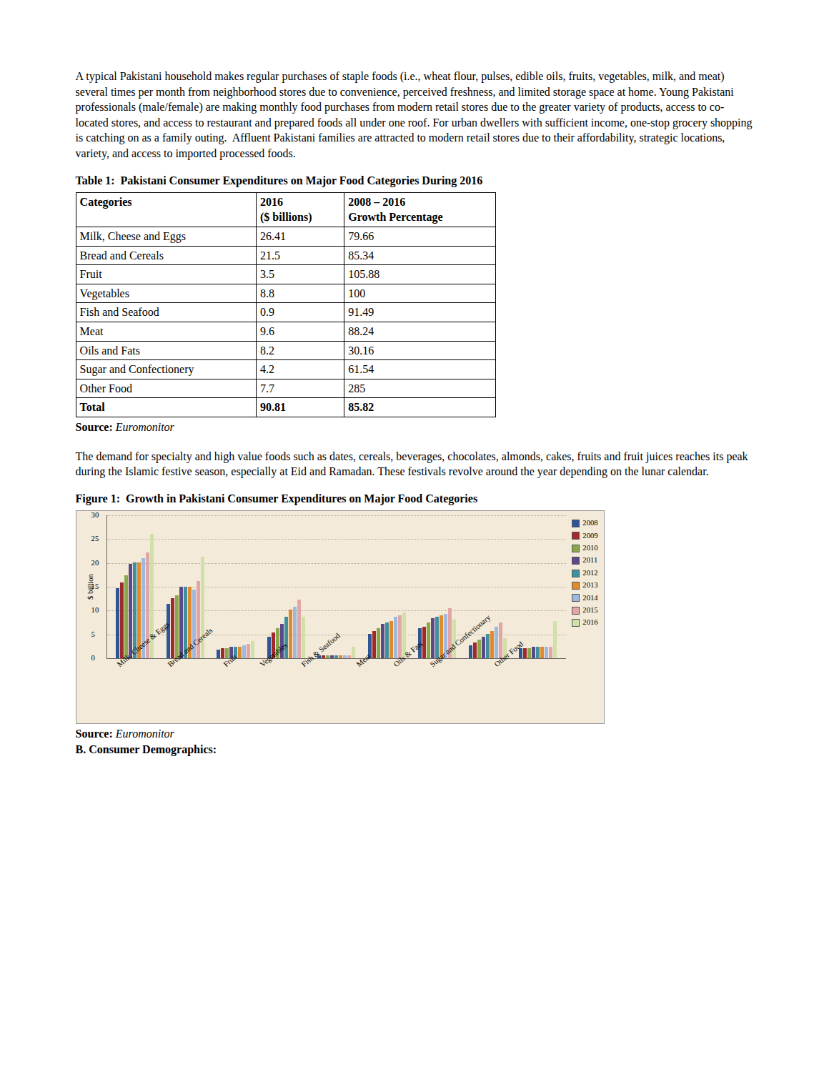A typical Pakistani household makes regular purchases of staple foods (i.e., wheat flour, pulses, edible oils, fruits, vegetables, milk, and meat) several times per month from neighborhood stores due to convenience, perceived freshness, and limited storage space at home. Young Pakistani professionals (male/female) are making monthly food purchases from modern retail stores due to the greater variety of products, access to co-located stores, and access to restaurant and prepared foods all under one roof. For urban dwellers with sufficient income, one-stop grocery shopping is catching on as a family outing. Affluent Pakistani families are attracted to modern retail stores due to their affordability, strategic locations, variety, and access to imported processed foods.
Table 1: Pakistani Consumer Expenditures on Major Food Categories During 2016
| Categories | 2016 ($ billions) | 2008 – 2016 Growth Percentage |
| --- | --- | --- |
| Milk, Cheese and Eggs | 26.41 | 79.66 |
| Bread and Cereals | 21.5 | 85.34 |
| Fruit | 3.5 | 105.88 |
| Vegetables | 8.8 | 100 |
| Fish and Seafood | 0.9 | 91.49 |
| Meat | 9.6 | 88.24 |
| Oils and Fats | 8.2 | 30.16 |
| Sugar and Confectionery | 4.2 | 61.54 |
| Other Food | 7.7 | 285 |
| Total | 90.81 | 85.82 |
Source: Euromonitor
The demand for specialty and high value foods such as dates, cereals, beverages, chocolates, almonds, cakes, fruits and fruit juices reaches its peak during the Islamic festive season, especially at Eid and Ramadan. These festivals revolve around the year depending on the lunar calendar.
Figure 1: Growth in Pakistani Consumer Expenditures on Major Food Categories
$ billion 30 25 20 15 10 5 0
Milk, Cheese & Eggs Bread and Cereals Fruit Vegetables Fish & Seafood Meat Oils & Fats Sugar and Confectionary Other Food
2008
2009
2010
2011
2012
2013
2014
2015
2016
Source: Euromonitor
B. Consumer Demographics: